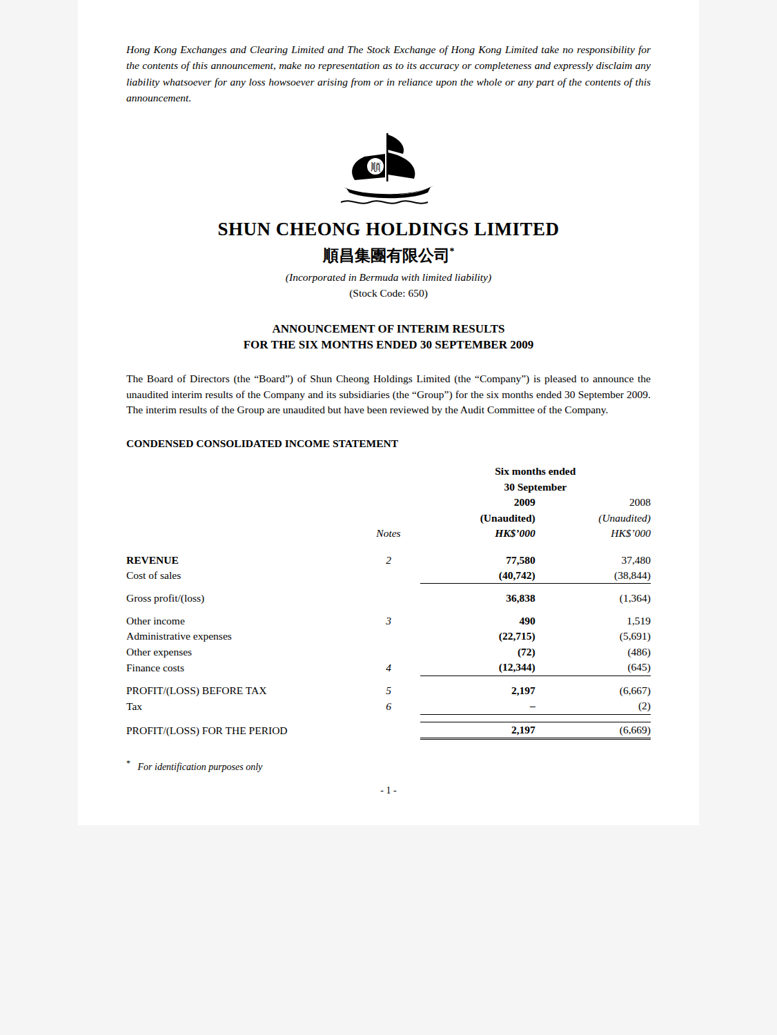Hong Kong Exchanges and Clearing Limited and The Stock Exchange of Hong Kong Limited take no responsibility for the contents of this announcement, make no representation as to its accuracy or completeness and expressly disclaim any liability whatsoever for any loss howsoever arising from or in reliance upon the whole or any part of the contents of this announcement.
順
SHUN CHEONG HOLDINGS LIMITED
順昌集團有限公司*
(Incorporated in Bermuda with limited liability)
(Stock Code: 650)
ANNOUNCEMENT OF INTERIM RESULTS
FOR THE SIX MONTHS ENDED 30 SEPTEMBER 2009
The Board of Directors (the “Board”) of Shun Cheong Holdings Limited (the “Company”) is pleased to announce the unaudited interim results of the Company and its subsidiaries (the “Group”) for the six months ended 30 September 2009. The interim results of the Group are unaudited but have been reviewed by the Audit Committee of the Company.
CONDENSED CONSOLIDATED INCOME STATEMENT
| | | Six months ended |
| | | 30 September |
| | | 2009 | 2008 |
| | | (Unaudited) | (Unaudited) |
| | Notes | HK$’000 | HK$’000 |
| REVENUE | 2 | 77,580 | 37,480 |
| Cost of sales | | (40,742) | (38,844) |
| Gross profit/(loss) | | 36,838 | (1,364) |
| Other income | 3 | 490 | 1,519 |
| Administrative expenses | | (22,715) | (5,691) |
| Other expenses | | (72) | (486) |
| Finance costs | 4 | (12,344) | (645) |
| PROFIT/(LOSS) BEFORE TAX | 5 | 2,197 | (6,667) |
| Tax | 6 | – | (2) |
| PROFIT/(LOSS) FOR THE PERIOD | | 2,197 | (6,669) |
* For identification purposes only
- 1 -